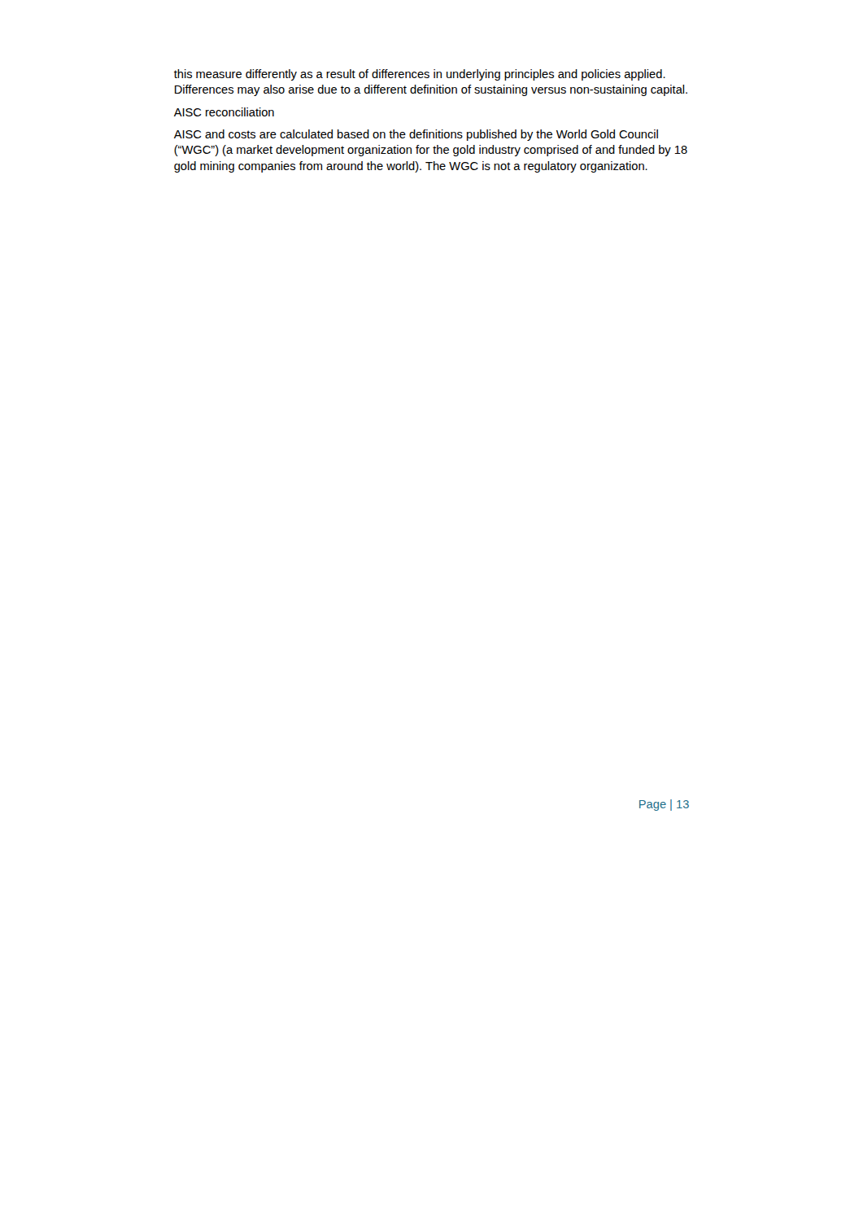this measure differently as a result of differences in underlying principles and policies applied. Differences may also arise due to a different definition of sustaining versus non-sustaining capital.
AISC reconciliation
AISC and costs are calculated based on the definitions published by the World Gold Council (“WGC”) (a market development organization for the gold industry comprised of and funded by 18 gold mining companies from around the world). The WGC is not a regulatory organization.
Page | 13